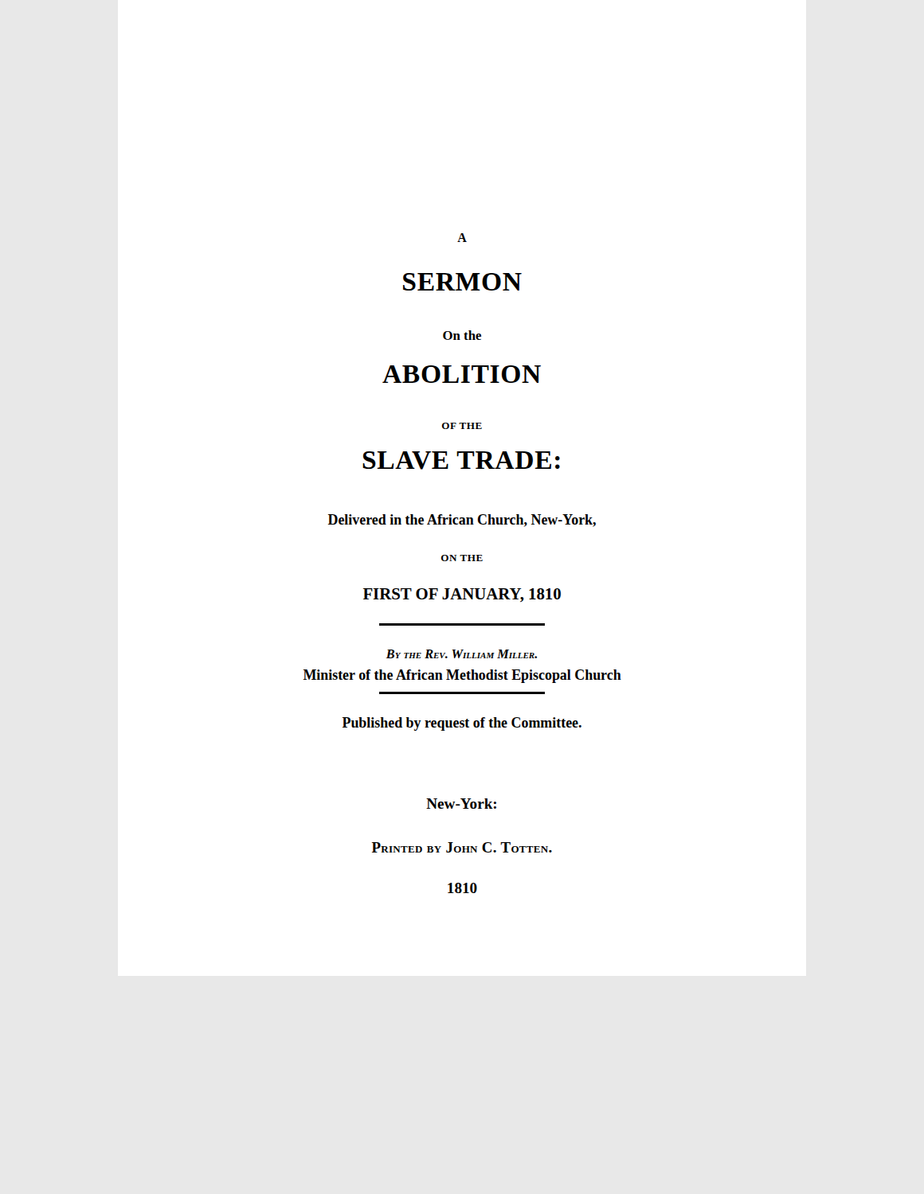A
SERMON
On the
ABOLITION
OF THE
SLAVE TRADE:
Delivered in the African Church, New-York,
ON THE
FIRST OF JANUARY, 1810
By the Rev. William Miller.
Minister of the African Methodist Episcopal Church
Published by request of the Committee.
New-York:
Printed by John C. Totten.
1810